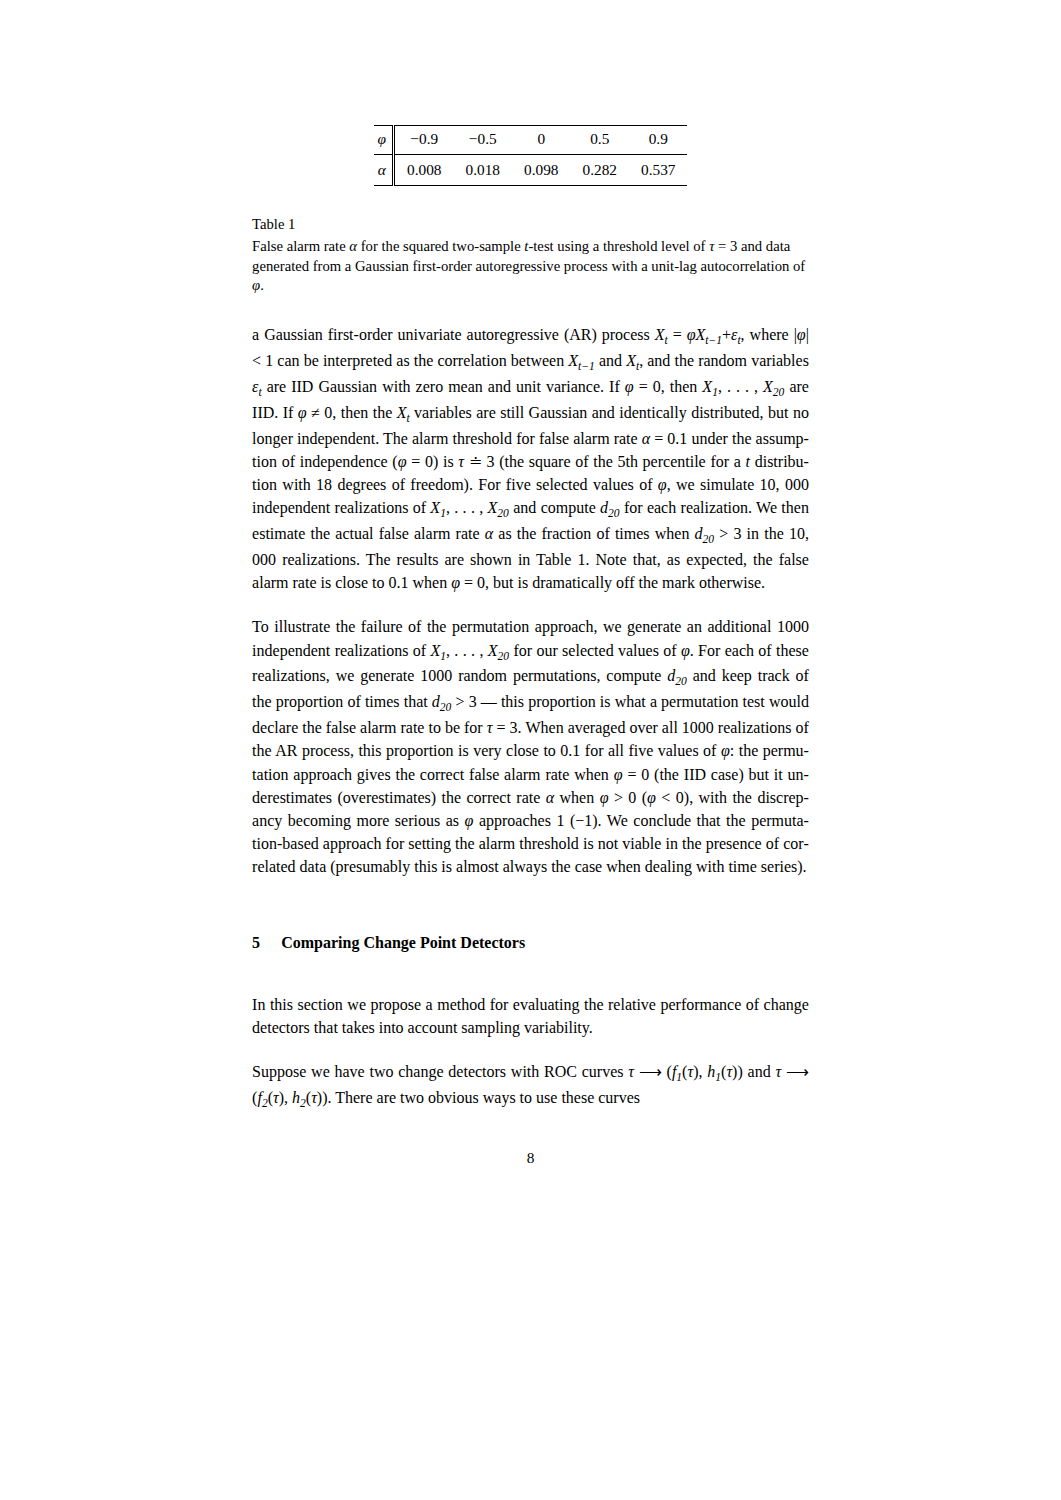| φ | −0.9 | −0.5 | 0 | 0.5 | 0.9 |
| α | 0.008 | 0.018 | 0.098 | 0.282 | 0.537 |
Table 1 False alarm rate α for the squared two-sample t-test using a threshold level of τ = 3 and data generated from a Gaussian first-order autoregressive process with a unit-lag autocorrelation of φ.
a Gaussian first-order univariate autoregressive (AR) process Xt = φXt−1+εt, where |φ| < 1 can be interpreted as the correlation between Xt−1 and Xt, and the random variables εt are IID Gaussian with zero mean and unit variance. If φ = 0, then X1, . . . , X20 are IID. If φ ≠ 0, then the Xt variables are still Gaussian and identically distributed, but no longer independent. The alarm threshold for false alarm rate α = 0.1 under the assumption of independence (φ = 0) is τ ≐ 3 (the square of the 5th percentile for a t distribution with 18 degrees of freedom). For five selected values of φ, we simulate 10, 000 independent realizations of X1, . . . , X20 and compute d20 for each realization. We then estimate the actual false alarm rate α as the fraction of times when d20 > 3 in the 10, 000 realizations. The results are shown in Table 1. Note that, as expected, the false alarm rate is close to 0.1 when φ = 0, but is dramatically off the mark otherwise.
To illustrate the failure of the permutation approach, we generate an additional 1000 independent realizations of X1, . . . , X20 for our selected values of φ. For each of these realizations, we generate 1000 random permutations, compute d20 and keep track of the proportion of times that d20 > 3 — this proportion is what a permutation test would declare the false alarm rate to be for τ = 3. When averaged over all 1000 realizations of the AR process, this proportion is very close to 0.1 for all five values of φ: the permutation approach gives the correct false alarm rate when φ = 0 (the IID case) but it underestimates (overestimates) the correct rate α when φ > 0 (φ < 0), with the discrepancy becoming more serious as φ approaches 1 (−1). We conclude that the permutation-based approach for setting the alarm threshold is not viable in the presence of correlated data (presumably this is almost always the case when dealing with time series).
5 Comparing Change Point Detectors
In this section we propose a method for evaluating the relative performance of change detectors that takes into account sampling variability.
Suppose we have two change detectors with ROC curves τ ⟶ (f1(τ), h1(τ)) and τ ⟶ (f2(τ), h2(τ)). There are two obvious ways to use these curves
8